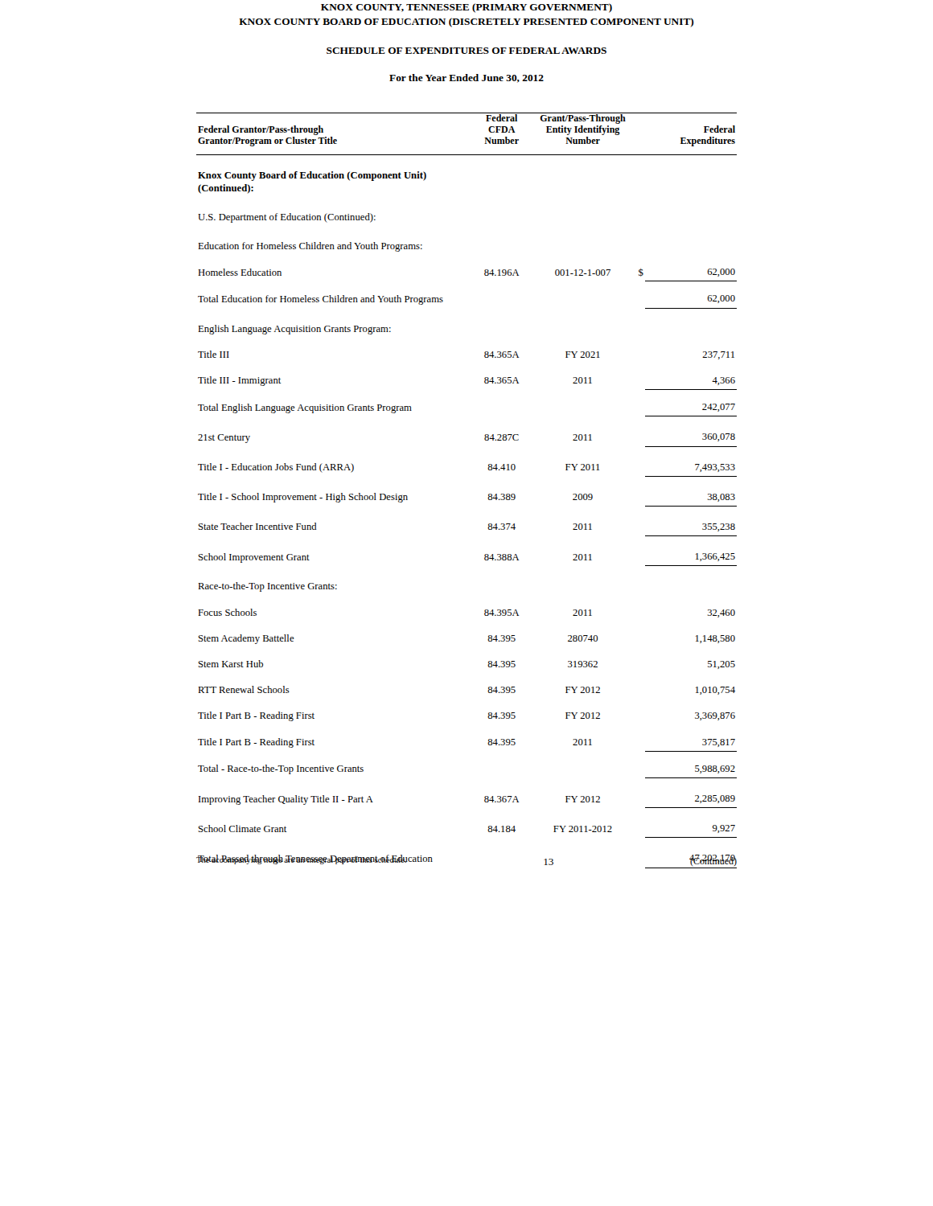KNOX COUNTY, TENNESSEE (PRIMARY GOVERNMENT)
KNOX COUNTY BOARD OF EDUCATION (DISCRETELY PRESENTED COMPONENT UNIT)
SCHEDULE OF EXPENDITURES OF FEDERAL AWARDS
For the Year Ended June 30, 2012
| Federal Grantor/Pass-through Grantor/Program or Cluster Title | Federal CFDA Number | Grant/Pass-Through Entity Identifying Number | | Federal Expenditures |
| --- | --- | --- | --- | --- |
| Knox County Board of Education (Component Unit) (Continued): | | | | |
| U.S. Department of Education (Continued): | | | | |
| Education for Homeless Children and Youth Programs: | | | | |
| Homeless Education | 84.196A | 001-12-1-007 | $ | 62,000 |
| Total Education for Homeless Children and Youth Programs | | | | 62,000 |
| English Language Acquisition Grants Program: | | | | |
| Title III | 84.365A | FY 2021 | | 237,711 |
| Title III - Immigrant | 84.365A | 2011 | | 4,366 |
| Total English Language Acquisition Grants Program | | | | 242,077 |
| 21st Century | 84.287C | 2011 | | 360,078 |
| Title I - Education Jobs Fund (ARRA) | 84.410 | FY 2011 | | 7,493,533 |
| Title I - School Improvement - High School Design | 84.389 | 2009 | | 38,083 |
| State Teacher Incentive Fund | 84.374 | 2011 | | 355,238 |
| School Improvement Grant | 84.388A | 2011 | | 1,366,425 |
| Race-to-the-Top Incentive Grants: | | | | |
| Focus Schools | 84.395A | 2011 | | 32,460 |
| Stem Academy Battelle | 84.395 | 280740 | | 1,148,580 |
| Stem Karst Hub | 84.395 | 319362 | | 51,205 |
| RTT Renewal Schools | 84.395 | FY 2012 | | 1,010,754 |
| Title I Part B - Reading First | 84.395 | FY 2012 | | 3,369,876 |
| Title I Part B - Reading First | 84.395 | 2011 | | 375,817 |
| Total - Race-to-the-Top Incentive Grants | | | | 5,988,692 |
| Improving Teacher Quality Title II - Part A | 84.367A | FY 2012 | | 2,285,089 |
| School Climate Grant | 84.184 | FY 2011-2012 | | 9,927 |
| Total Passed through Tennessee Department of Education | | | | 47,202,170 |
The accompanying notes are an integral part of this schedule.
(Continued)
13